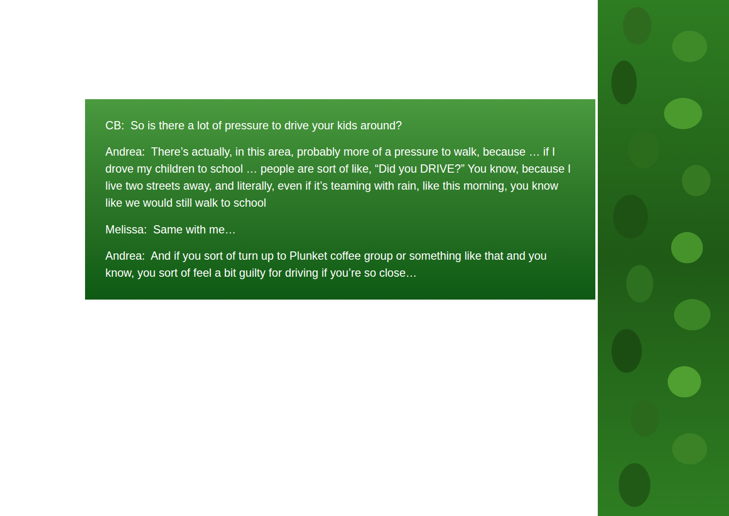CB: So is there a lot of pressure to drive your kids around?
Andrea: There’s actually, in this area, probably more of a pressure to walk, because … if I drove my children to school … people are sort of like, “Did you DRIVE?” You know, because I live two streets away, and literally, even if it’s teaming with rain, like this morning, you know like we would still walk to school
Melissa: Same with me…
Andrea: And if you sort of turn up to Plunket coffee group or something like that and you know, you sort of feel a bit guilty for driving if you’re so close…